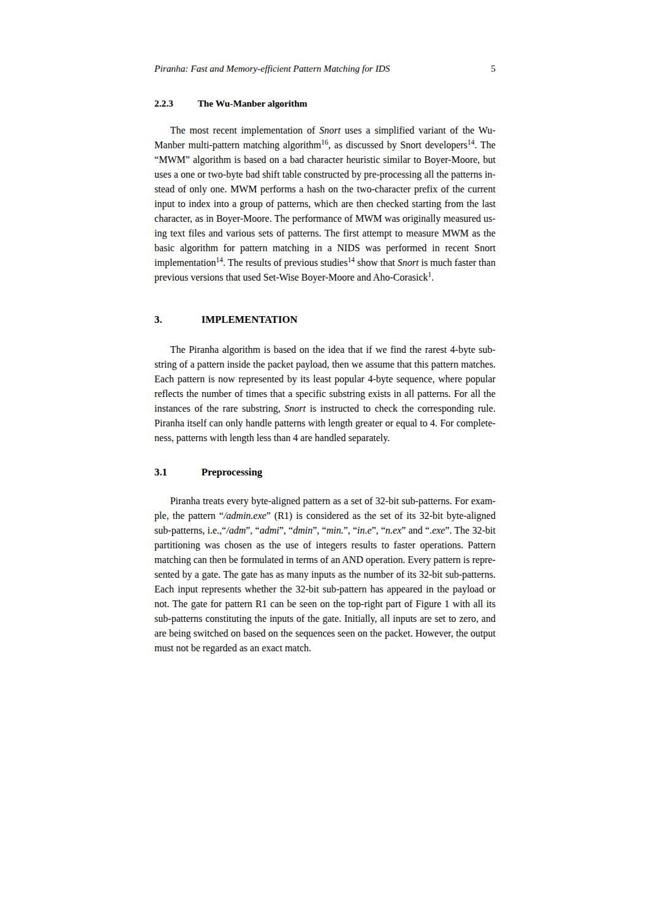Piranha: Fast and Memory-efficient Pattern Matching for IDS 5
2.2.3 The Wu-Manber algorithm
The most recent implementation of Snort uses a simplified variant of the Wu-Manber multi-pattern matching algorithm16, as discussed by Snort developers14. The “MWM” algorithm is based on a bad character heuristic similar to Boyer-Moore, but uses a one or two-byte bad shift table constructed by pre-processing all the patterns instead of only one. MWM performs a hash on the two-character prefix of the current input to index into a group of patterns, which are then checked starting from the last character, as in Boyer-Moore. The performance of MWM was originally measured using text files and various sets of patterns. The first attempt to measure MWM as the basic algorithm for pattern matching in a NIDS was performed in recent Snort implementation14. The results of previous studies14 show that Snort is much faster than previous versions that used Set-Wise Boyer-Moore and Aho-Corasick1.
3. IMPLEMENTATION
The Piranha algorithm is based on the idea that if we find the rarest 4-byte substring of a pattern inside the packet payload, then we assume that this pattern matches. Each pattern is now represented by its least popular 4-byte sequence, where popular reflects the number of times that a specific substring exists in all patterns. For all the instances of the rare substring, Snort is instructed to check the corresponding rule. Piranha itself can only handle patterns with length greater or equal to 4. For completeness, patterns with length less than 4 are handled separately.
3.1 Preprocessing
Piranha treats every byte-aligned pattern as a set of 32-bit sub-patterns. For example, the pattern “/admin.exe” (R1) is considered as the set of its 32-bit byte-aligned sub-patterns, i.e.,“/adm”, “admi”, “dmin”, “min.”, “in.e”, “n.ex” and “.exe”. The 32-bit partitioning was chosen as the use of integers results to faster operations. Pattern matching can then be formulated in terms of an AND operation. Every pattern is represented by a gate. The gate has as many inputs as the number of its 32-bit sub-patterns. Each input represents whether the 32-bit sub-pattern has appeared in the payload or not. The gate for pattern R1 can be seen on the top-right part of Figure 1 with all its sub-patterns constituting the inputs of the gate. Initially, all inputs are set to zero, and are being switched on based on the sequences seen on the packet. However, the output must not be regarded as an exact match.